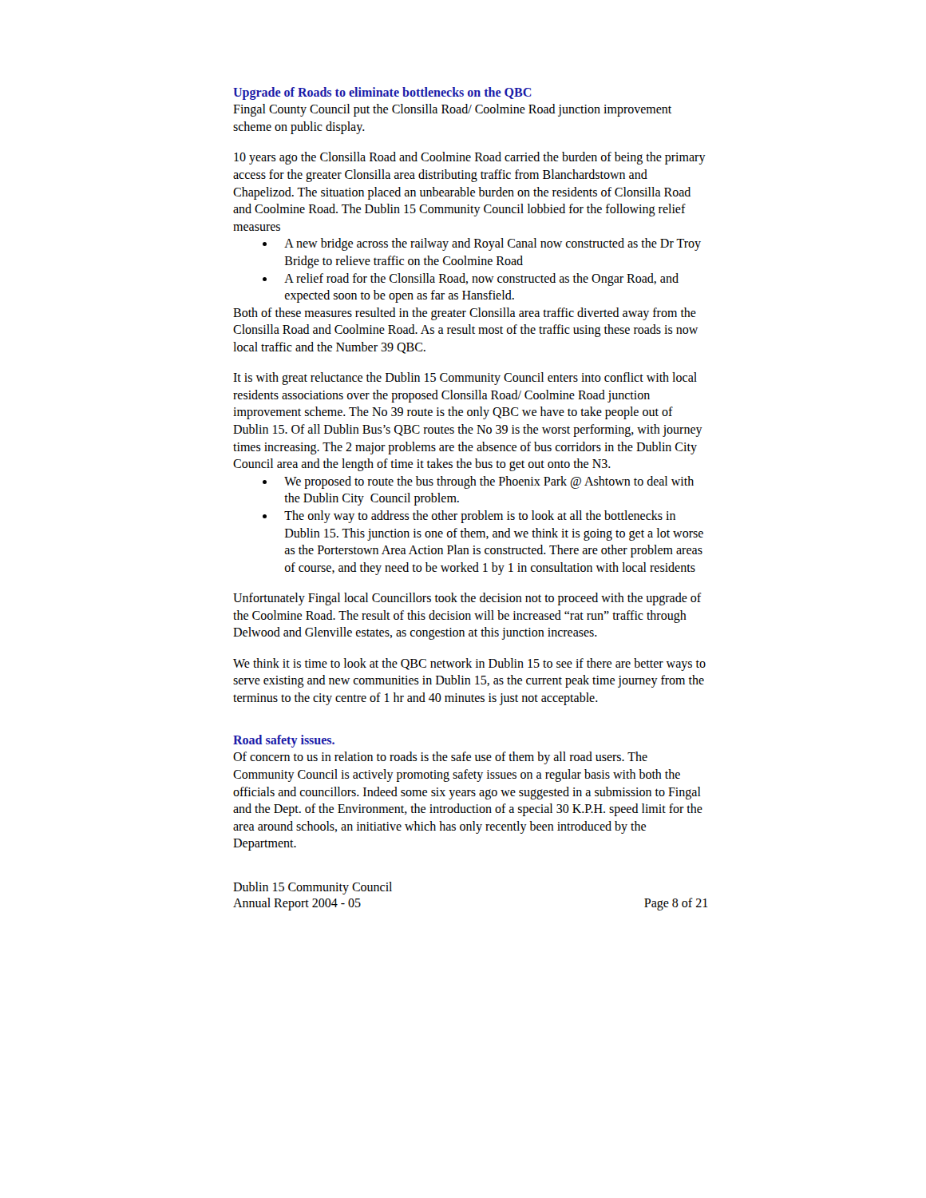Upgrade of Roads to eliminate bottlenecks on the QBC
Fingal County Council put the Clonsilla Road/ Coolmine Road junction improvement scheme on public display.
10 years ago the Clonsilla Road and Coolmine Road carried the burden of being the primary access for the greater Clonsilla area distributing traffic from Blanchardstown and Chapelizod. The situation placed an unbearable burden on the residents of Clonsilla Road and Coolmine Road. The Dublin 15 Community Council lobbied for the following relief measures
A new bridge across the railway and Royal Canal now constructed as the Dr Troy Bridge to relieve traffic on the Coolmine Road
A relief road for the Clonsilla Road, now constructed as the Ongar Road, and expected soon to be open as far as Hansfield.
Both of these measures resulted in the greater Clonsilla area traffic diverted away from the Clonsilla Road and Coolmine Road. As a result most of the traffic using these roads is now local traffic and the Number 39 QBC.
It is with great reluctance the Dublin 15 Community Council enters into conflict with local residents associations over the proposed Clonsilla Road/ Coolmine Road junction improvement scheme. The No 39 route is the only QBC we have to take people out of Dublin 15. Of all Dublin Bus’s QBC routes the No 39 is the worst performing, with journey times increasing. The 2 major problems are the absence of bus corridors in the Dublin City Council area and the length of time it takes the bus to get out onto the N3.
We proposed to route the bus through the Phoenix Park @ Ashtown to deal with the Dublin City Council problem.
The only way to address the other problem is to look at all the bottlenecks in Dublin 15. This junction is one of them, and we think it is going to get a lot worse as the Porterstown Area Action Plan is constructed. There are other problem areas of course, and they need to be worked 1 by 1 in consultation with local residents
Unfortunately Fingal local Councillors took the decision not to proceed with the upgrade of the Coolmine Road. The result of this decision will be increased “rat run” traffic through Delwood and Glenville estates, as congestion at this junction increases.
We think it is time to look at the QBC network in Dublin 15 to see if there are better ways to serve existing and new communities in Dublin 15, as the current peak time journey from the terminus to the city centre of 1 hr and 40 minutes is just not acceptable.
Road safety issues.
Of concern to us in relation to roads is the safe use of them by all road users. The Community Council is actively promoting safety issues on a regular basis with both the officials and councillors. Indeed some six years ago we suggested in a submission to Fingal and the Dept. of the Environment, the introduction of a special 30 K.P.H. speed limit for the area around schools, an initiative which has only recently been introduced by the Department.
Dublin 15 Community Council
Annual Report 2004 - 05 Page 8 of 21